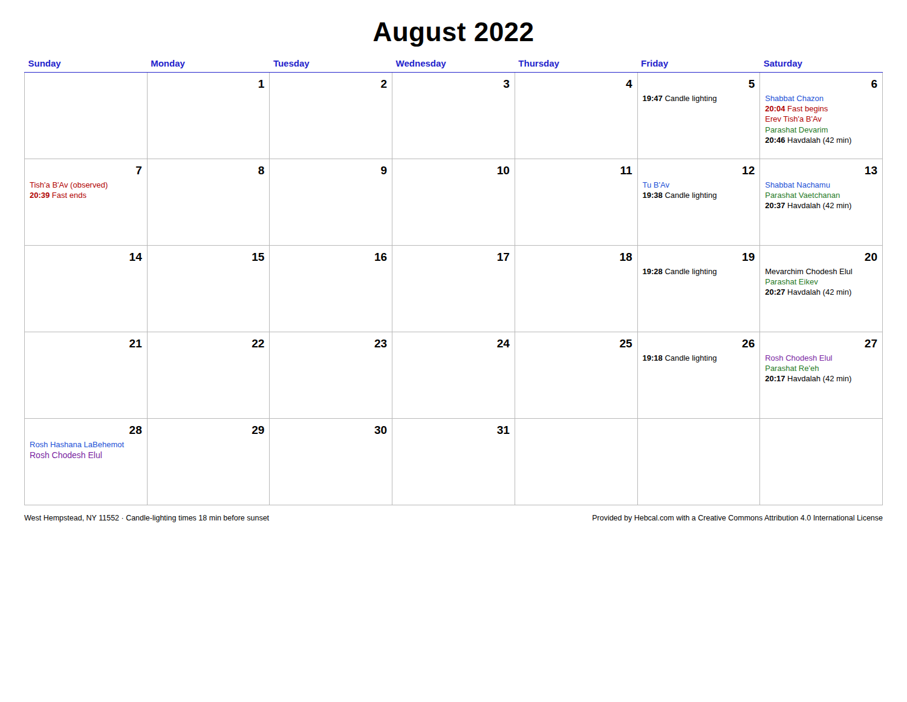August 2022
| Sunday | Monday | Tuesday | Wednesday | Thursday | Friday | Saturday |
| --- | --- | --- | --- | --- | --- | --- |
| | 1 | 2 | 3 | 4 | 5 19:47 Candle lighting | 6 Shabbat Chazon 20:04 Fast begins Erev Tish'a B'Av Parashat Devarim 20:46 Havdalah (42 min) |
| 7 Tish'a B'Av (observed) 20:39 Fast ends | 8 | 9 | 10 | 11 | 12 Tu B'Av 19:38 Candle lighting | 13 Shabbat Nachamu Parashat Vaetchanan 20:37 Havdalah (42 min) |
| 14 | 15 | 16 | 17 | 18 | 19 19:28 Candle lighting | 20 Mevarchim Chodesh Elul Parashat Eikev 20:27 Havdalah (42 min) |
| 21 | 22 | 23 | 24 | 25 | 26 19:18 Candle lighting | 27 Rosh Chodesh Elul Parashat Re'eh 20:17 Havdalah (42 min) |
| 28 Rosh Hashana LaBehemot Rosh Chodesh Elul | 29 | 30 | 31 | | | |
West Hempstead, NY 11552 · Candle-lighting times 18 min before sunset
Provided by Hebcal.com with a Creative Commons Attribution 4.0 International License